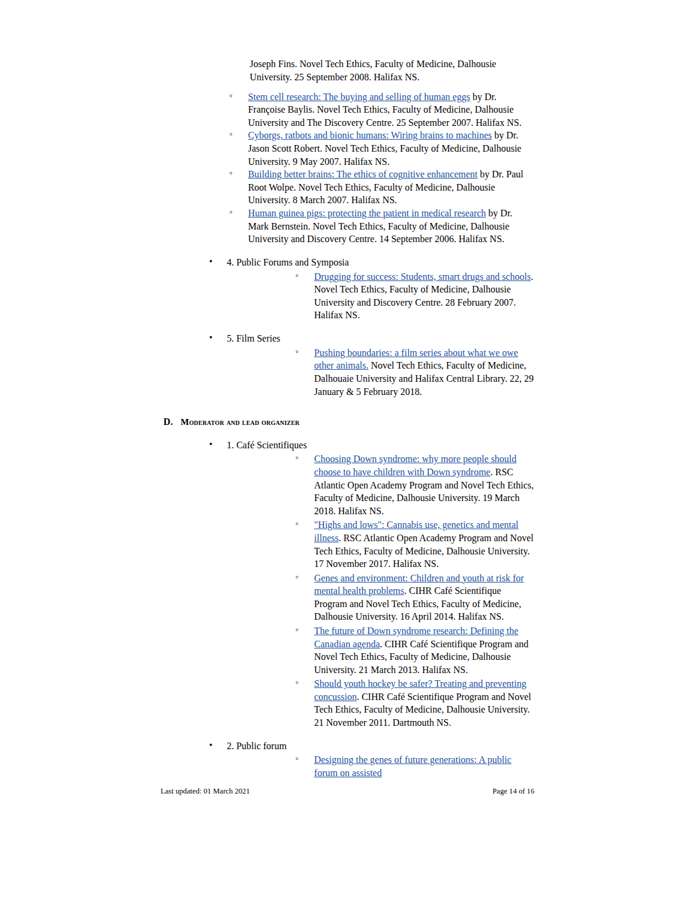Joseph Fins. Novel Tech Ethics, Faculty of Medicine, Dalhousie University. 25 September 2008. Halifax NS.
Stem cell research: The buying and selling of human eggs by Dr. Françoise Baylis. Novel Tech Ethics, Faculty of Medicine, Dalhousie University and The Discovery Centre. 25 September 2007. Halifax NS.
Cyborgs, ratbots and bionic humans: Wiring brains to machines by Dr. Jason Scott Robert. Novel Tech Ethics, Faculty of Medicine, Dalhousie University. 9 May 2007. Halifax NS.
Building better brains: The ethics of cognitive enhancement by Dr. Paul Root Wolpe. Novel Tech Ethics, Faculty of Medicine, Dalhousie University. 8 March 2007. Halifax NS.
Human guinea pigs: protecting the patient in medical research by Dr. Mark Bernstein. Novel Tech Ethics, Faculty of Medicine, Dalhousie University and Discovery Centre. 14 September 2006. Halifax NS.
4. Public Forums and Symposia
Drugging for success: Students, smart drugs and schools. Novel Tech Ethics, Faculty of Medicine, Dalhousie University and Discovery Centre. 28 February 2007. Halifax NS.
5. Film Series
Pushing boundaries: a film series about what we owe other animals. Novel Tech Ethics, Faculty of Medicine, Dalhouaie University and Halifax Central Library. 22, 29 January & 5 February 2018.
D. Moderator and lead organizer
1. Café Scientifiques
Choosing Down syndrome: why more people should choose to have children with Down syndrome. RSC Atlantic Open Academy Program and Novel Tech Ethics, Faculty of Medicine, Dalhousie University. 19 March 2018. Halifax NS.
"Highs and lows": Cannabis use, genetics and mental illness. RSC Atlantic Open Academy Program and Novel Tech Ethics, Faculty of Medicine, Dalhousie University. 17 November 2017. Halifax NS.
Genes and environment: Children and youth at risk for mental health problems. CIHR Café Scientifique Program and Novel Tech Ethics, Faculty of Medicine, Dalhousie University. 16 April 2014. Halifax NS.
The future of Down syndrome research: Defining the Canadian agenda. CIHR Café Scientifique Program and Novel Tech Ethics, Faculty of Medicine, Dalhousie University. 21 March 2013. Halifax NS.
Should youth hockey be safer? Treating and preventing concussion. CIHR Café Scientifique Program and Novel Tech Ethics, Faculty of Medicine, Dalhousie University. 21 November 2011. Dartmouth NS.
2. Public forum
Designing the genes of future generations: A public forum on assisted
Last updated: 01 March 2021
Page 14 of 16